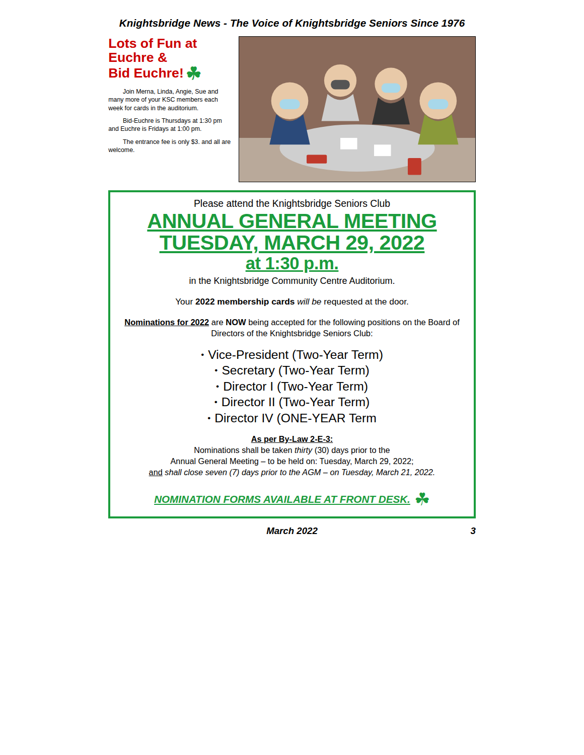Knightsbridge News - The Voice of Knightsbridge Seniors Since 1976
Lots of Fun at
Euchre &
Bid Euchre!☘
Join Merna, Linda, Angie, Sue and many more of your KSC members each week for cards in the auditorium.
Bid-Euchre is Thursdays at 1:30 pm and Euchre is Fridays at 1:00 pm.
The entrance fee is only $3. and all are welcome.
Please attend the Knightsbridge Seniors Club
ANNUAL GENERAL MEETING
TUESDAY, MARCH 29, 2022
at 1:30 p.m.
in the Knightsbridge Community Centre Auditorium.
Your 2022 membership cards will be requested at the door.
Nominations for 2022 are NOW being accepted for the following positions on the Board of Directors of the Knightsbridge Seniors Club:
Vice-President (Two-Year Term)
Secretary (Two-Year Term)
Director I (Two-Year Term)
Director II (Two-Year Term)
Director IV (ONE-YEAR Term
As per By-Law 2-E-3:
Nominations shall be taken thirty (30) days prior to the
Annual General Meeting – to be held on: Tuesday, March 29, 2022;
and shall close seven (7) days prior to the AGM – on Tuesday, March 21, 2022.
NOMINATION FORMS AVAILABLE AT FRONT DESK.☘
March 2022 3